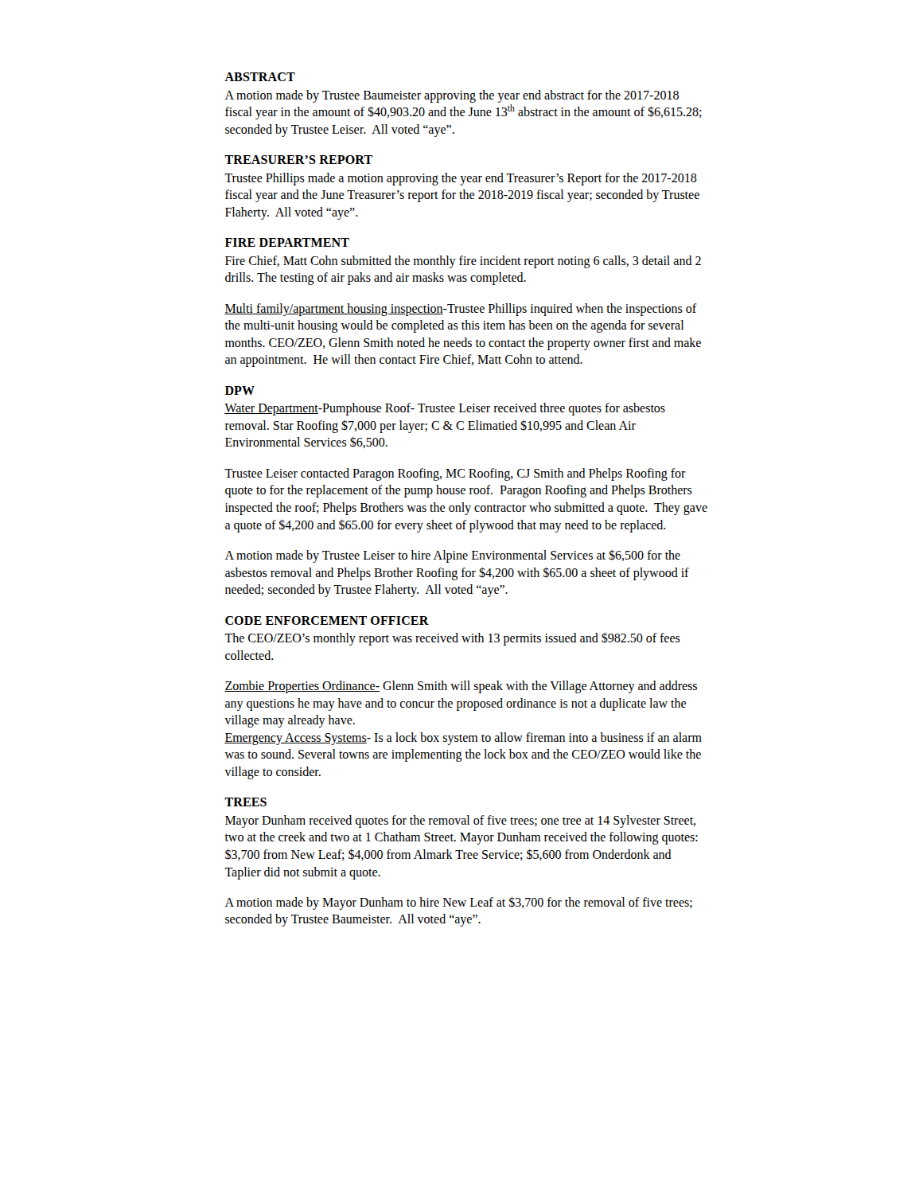ABSTRACT
A motion made by Trustee Baumeister approving the year end abstract for the 2017-2018 fiscal year in the amount of $40,903.20 and the June 13th abstract in the amount of $6,615.28; seconded by Trustee Leiser. All voted “aye”.
TREASURER’S REPORT
Trustee Phillips made a motion approving the year end Treasurer’s Report for the 2017-2018 fiscal year and the June Treasurer’s report for the 2018-2019 fiscal year; seconded by Trustee Flaherty. All voted “aye”.
FIRE DEPARTMENT
Fire Chief, Matt Cohn submitted the monthly fire incident report noting 6 calls, 3 detail and 2 drills. The testing of air paks and air masks was completed.
Multi family/apartment housing inspection-Trustee Phillips inquired when the inspections of the multi-unit housing would be completed as this item has been on the agenda for several months. CEO/ZEO, Glenn Smith noted he needs to contact the property owner first and make an appointment. He will then contact Fire Chief, Matt Cohn to attend.
DPW
Water Department-Pumphouse Roof- Trustee Leiser received three quotes for asbestos removal. Star Roofing $7,000 per layer; C & C Elimatied $10,995 and Clean Air Environmental Services $6,500.
Trustee Leiser contacted Paragon Roofing, MC Roofing, CJ Smith and Phelps Roofing for quote to for the replacement of the pump house roof. Paragon Roofing and Phelps Brothers inspected the roof; Phelps Brothers was the only contractor who submitted a quote. They gave a quote of $4,200 and $65.00 for every sheet of plywood that may need to be replaced.
A motion made by Trustee Leiser to hire Alpine Environmental Services at $6,500 for the asbestos removal and Phelps Brother Roofing for $4,200 with $65.00 a sheet of plywood if needed; seconded by Trustee Flaherty. All voted “aye”.
CODE ENFORCEMENT OFFICER
The CEO/ZEO’s monthly report was received with 13 permits issued and $982.50 of fees collected.
Zombie Properties Ordinance- Glenn Smith will speak with the Village Attorney and address any questions he may have and to concur the proposed ordinance is not a duplicate law the village may already have.
Emergency Access Systems- Is a lock box system to allow fireman into a business if an alarm was to sound. Several towns are implementing the lock box and the CEO/ZEO would like the village to consider.
TREES
Mayor Dunham received quotes for the removal of five trees; one tree at 14 Sylvester Street, two at the creek and two at 1 Chatham Street. Mayor Dunham received the following quotes: $3,700 from New Leaf; $4,000 from Almark Tree Service; $5,600 from Onderdonk and Taplier did not submit a quote.
A motion made by Mayor Dunham to hire New Leaf at $3,700 for the removal of five trees; seconded by Trustee Baumeister. All voted “aye”.